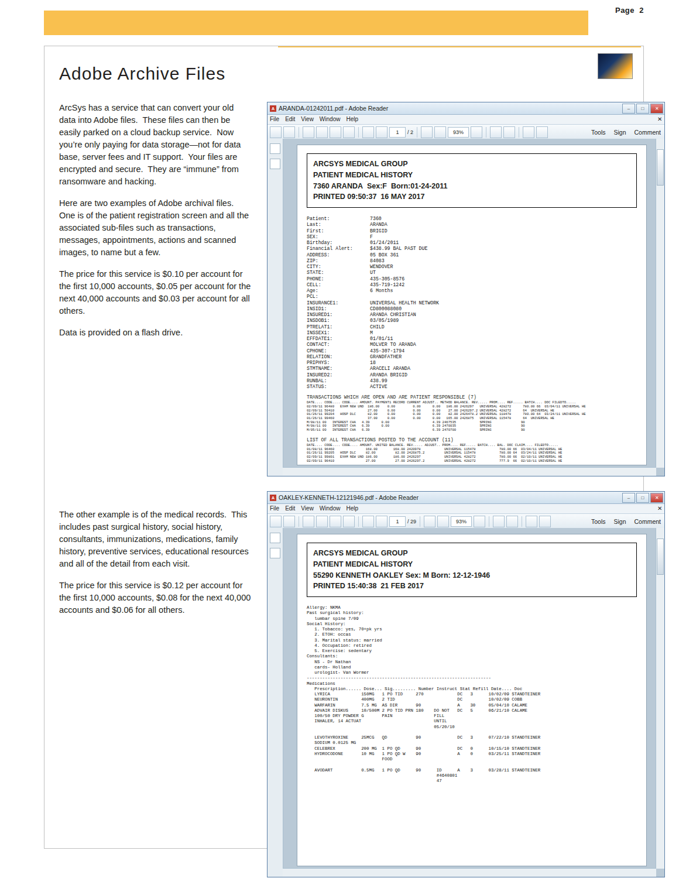Page 2
Adobe Archive Files
ArcSys has a service that can convert your old data into Adobe files. These files can then be easily parked on a cloud backup service. Now you’re only paying for data storage—not for data base, server fees and IT support. Your files are encrypted and secure. They are “immune” from ransomware and hacking.
Here are two examples of Adobe archival files. One is of the patient registration screen and all the associated sub-files such as transactions, messages, appointments, actions and scanned images, to name but a few.
The price for this service is $0.10 per account for the first 10,000 accounts, $0.05 per account for the next 40,000 accounts and $0.03 per account for all others.
Data is provided on a flash drive.
The other example is of the medical records. This includes past surgical history, social history, consultants, immunizations, medications, family history, preventive services, educational resources and all of the detail from each visit.
The price for this service is $0.12 per account for the first 10,000 accounts, $0.08 for the next 40,000 accounts and $0.06 for all others.
A ARANDA-01242011.pdf - Adobe Reader –□✕
File Edit View Window Help ✕
1 / 2 93% Tools Sign Comment
ARCSYS MEDICAL GROUP
PATIENT MEDICAL HISTORY
7360 ARANDA Sex:F Born:01-24-2011
PRINTED 09:50:37 16 MAY 2017
Patient:              7360
Last:                 ARANDA
First:                BRIGID
SEX:                  F
Birthday:             01/24/2011
Financial Alert:      $438.99 BAL PAST DUE
ADDRESS:              05 BOX 361
ZIP:                  84083
CITY:                 WENDOVER
STATE:                UT
PHONE:                435-305-8576
CELL:                 435-719-1242
Age:                  6 Months
PCL:
INSURANCE1:           UNIVERSAL HEALTH NETWORK
INSID1:               CD800088080
INSURED1:             ARANDA CHRISTIAN
INSDOB1:              03/05/1989
PTRELAT1:             CHILD
INSSEX1:              M
EFFDATE1:             01/01/11
CONTACT:              MOLVER TO ARANDA
CPHONE:               435-307-1794
RELATION:             GRANDFATHER
PRIPHYS:              18
STMTNAME:             ARACELI ARANDA
INSURED2:             ARANDA BRIGID
RUNBAL:               438.99
STATUS:               ACTIVE
TRANSACTIONS WHICH ARE OPEN AND ARE PATIENT RESPONSIBLE (7)
DATE.... CODE.... CODE.... AMOUNT. PAYMENT1 RECORD CURRENT ADJUST.. METHOD BALANCE. REV..... PROM.... REF..... BATCH.... DOC FILEDTO.....
02/09/11 96480   EXAM NEW UND  186.00    0.00         0.00      0.00   186.00 2426297   UNIVERSAL 428272      780.00 66  03/04/11 UNIVERSAL HE
02/09/11 50410                 27.00     0.00         0.00      0.00    27.00 2426297.2 UNIVERSAL 428272      64  UNIVERSAL HE
01/26/11 99204   HOSP DLC      82.00     0.00         0.00      0.00    82.00 2426478.2 UNIVERSAL 118478      780.00 64  03/24/11 UNIVERSAL HE
01/26/11 99460                 37.00     0.00         0.00      0.00   165.00 2426875   UNIVERSAL 115478      64  UNIVERSAL HE
M/08/11 00   INTEREST CHA   4.39      0.00                      4.39 2467535            SPRING               90
M/08/11 00   INTEREST CHA   6.39      0.00                      6.39 2470035            SPRING               90
M/05/11 00   INTEREST CHA   6.39                                6.39 2470700            SPRING               90
LIST OF ALL TRANSACTIONS POSTED TO THE ACCOUNT (11)
DATE.... CODE.... CODE.... AMOUNT. UNITED BALANCE. REV..... ADJUST.. PROM.... REF..... BATCH.... BAL. DOC CLAIM.... FILEDTO.....
01/08/11 96460                168.00        168.00 2420978            UNIVERSAL 115478            780.00 66  03/04/11 UNIVERSAL HE
01/26/11 99205   HOSP DLC     82.00          82.00 2426875.2          UNIVERSAL 115478            780.00 64  03/24/11 UNIVERSAL HE
02/09/11 99801   EXAM NEW UND 186.00        186.00 2426297            UNIVERSAL 428272            780.00 66  02/10/11 UNIVERSAL HE
02/09/11 96410                27.00          27.00 2426297.2          UNIVERSAL 428272            777.9  66  02/10/11 UNIVERSAL HE
A OAKLEY-KENNETH-12121946.pdf - Adobe Reader –□✕
File Edit View Window Help ✕
1 / 29 93% Tools Sign Comment
ARCSYS MEDICAL GROUP
PATIENT MEDICAL HISTORY
55290 KENNETH OAKLEY Sex: M Born: 12-12-1946
PRINTED 15:40:38 21 FEB 2017
Allergy: NKMA
Past surgical history:
   lumbar spine 7/09
Social History:
   1. Tobacco: yes, 70+pk yrs
   2. ETOH: occas
   3. Marital status: married
   4. Occupation: retired
   5. Exercise: sedentary
Consultants:
   NS - Dr Nathan
   cards- Holland
   urologist- Van Wormer
-----------------------------------------------------------------------
Medications
   Prescription...... Dose... Sig......... Number Instruct Stat Refill Date.... Doc
   LYRICA            150MG   1 PO TID     270             DC   3      10/02/09 STANDTEINER
   NEURONTIN         400MG   2 TID                        DC          10/02/09 COBB
   WARFARIN          7.5 MG  AS DIR       90              A    30     05/04/10 CALAME
   ADVAIR DISKUS     10/500M 2 PO TID PRN 180    DO NOT   DC   5      06/21/10 CALAME
   100/50 DRY POWDER G       PAIN                FILL
   INHALER, 14 ACTUAT                            UNTIL
                                                 05/20/10

   LEVOTHYROXINE     25MCG   QD           90              DC   3      07/22/10 STANDTEINER
   SODIUM 0.0125 MG
   CELEBREX          200 MG  1 PO QD      90              DC   0      10/15/10 STANDTEINER
   HYDROCODONE       10 MG   1 PO QD W    90              A    0      03/25/11 STANDTEINER
                             FOOD

   AVODART           0.5MG   1 PO QD      90      ID      A    3      03/28/11 STANDTEINER
                                                  #4640801
                                                  47